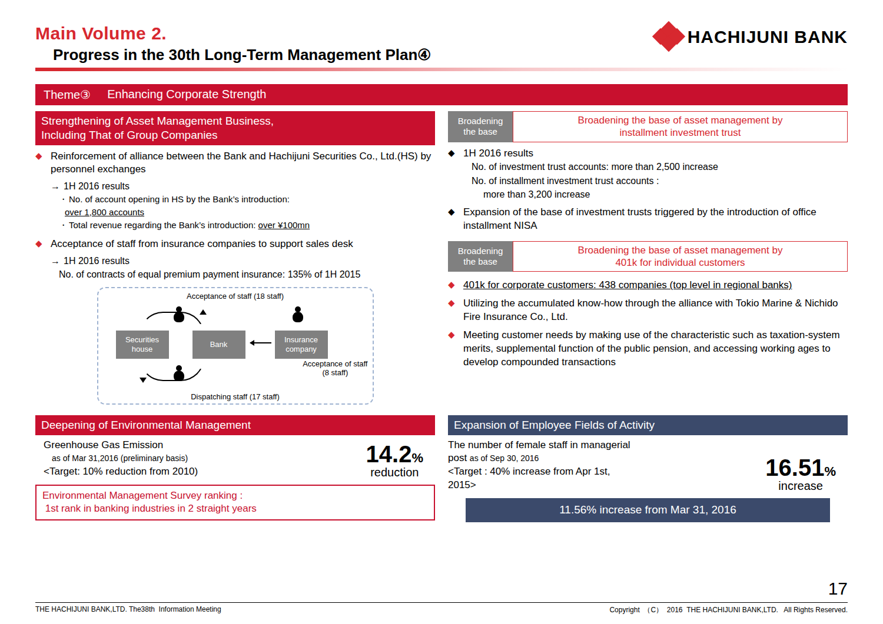Main Volume 2.
Progress in the 30th Long-Term Management Plan④
HACHIJUNI BANK
Theme③ Enhancing Corporate Strength
Strengthening of Asset Management Business,
Including That of Group Companies
Reinforcement of alliance between the Bank and Hachijuni Securities Co., Ltd.(HS) by personnel exchanges
→1H 2016 results
No. of account opening in HS by the Bank’s introduction:
over 1,800 accounts
Total revenue regarding the Bank’s introduction: over ¥100mn
Acceptance of staff from insurance companies to support sales desk
→1H 2016 results
No. of contracts of equal premium payment insurance: 135% of 1H 2015
Acceptance of staff (18 staff)
Dispatching staff (17 staff)
Acceptance of staff
(8 staff)
Securities
house
Bank
Insurance
company
Broadening
the base
Broadening the base of asset management by
installment investment trust
1H 2016 results
No. of investment trust accounts: more than 2,500 increase
No. of installment investment trust accounts :
more than 3,200 increase
Expansion of the base of investment trusts triggered by the introduction of office installment NISA
Broadening
the base
Broadening the base of asset management by
401k for individual customers
401k for corporate customers: 438 companies (top level in regional banks)
Utilizing the accumulated know-how through the alliance with Tokio Marine & Nichido Fire Insurance Co., Ltd.
Meeting customer needs by making use of the characteristic such as taxation-system merits, supplemental function of the public pension, and accessing working ages to develop compounded transactions
Deepening of Environmental Management
Greenhouse Gas Emission
as of Mar 31,2016 (preliminary basis)
<Target: 10% reduction from 2010)
14.2%
reduction
Environmental Management Survey ranking :
1st rank in banking industries in 2 straight years
Expansion of Employee Fields of Activity
The number of female staff in managerial
post as of Sep 30, 2016
<Target : 40% increase from Apr 1st,
2015>
16.51%
increase
11.56% increase from Mar 31, 2016
17
THE HACHIJUNI BANK,LTD. The38th Information Meeting Copyright （C） 2016 THE HACHIJUNI BANK,LTD. All Rights Reserved.